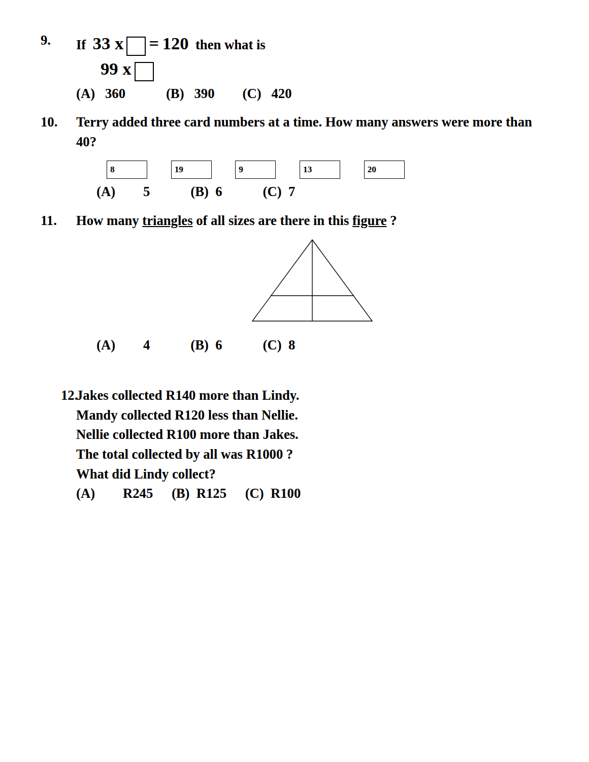9.
If 33 x = 120 then what is
99 x
(A) 360 (B) 390 (C) 420
10. Terry added three card numbers at a time. How many answers were more than 40?
8 19 9 13 20
(A) 5 (B) 6 (C) 7
11. How many triangles of all sizes are there in this figure ?
(A) 4 (B) 6 (C) 8
12.
Jakes collected R140 more than Lindy.
Mandy collected R120 less than Nellie.
Nellie collected R100 more than Jakes.
The total collected by all was R1000 ?
What did Lindy collect?
(A) R245 (B) R125 (C) R100